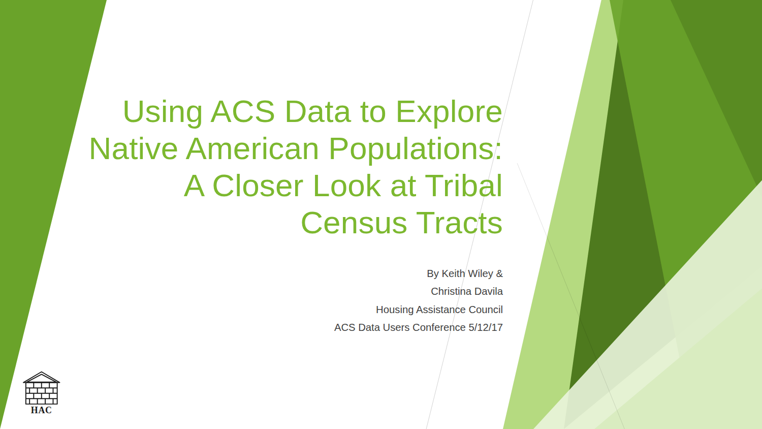Using ACS Data to Explore Native American Populations: A Closer Look at Tribal Census Tracts
By Keith Wiley &
Christina Davila
Housing Assistance Council
ACS Data Users Conference 5/12/17
HAC